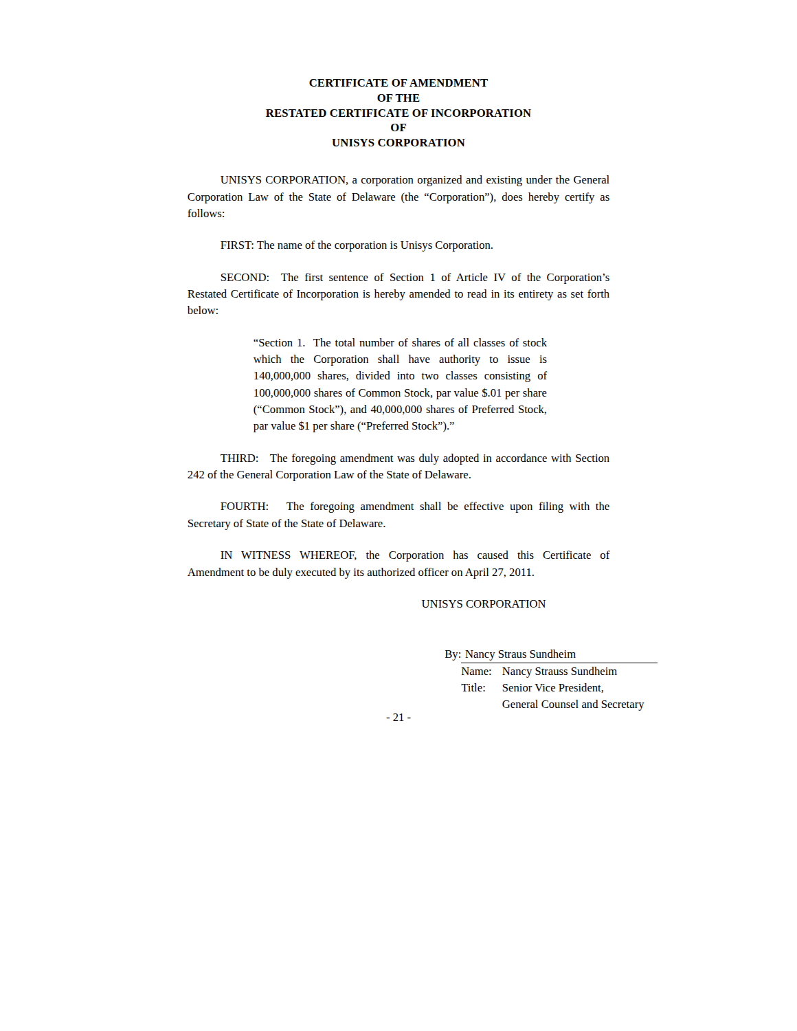CERTIFICATE OF AMENDMENT
OF THE
RESTATED CERTIFICATE OF INCORPORATION
OF
UNISYS CORPORATION
UNISYS CORPORATION, a corporation organized and existing under the General Corporation Law of the State of Delaware (the “Corporation”), does hereby certify as follows:
FIRST: The name of the corporation is Unisys Corporation.
SECOND: The first sentence of Section 1 of Article IV of the Corporation’s Restated Certificate of Incorporation is hereby amended to read in its entirety as set forth below:
“Section 1. The total number of shares of all classes of stock which the Corporation shall have authority to issue is 140,000,000 shares, divided into two classes consisting of 100,000,000 shares of Common Stock, par value $.01 per share (“Common Stock”), and 40,000,000 shares of Preferred Stock, par value $1 per share (“Preferred Stock”).”
THIRD: The foregoing amendment was duly adopted in accordance with Section 242 of the General Corporation Law of the State of Delaware.
FOURTH: The foregoing amendment shall be effective upon filing with the Secretary of State of the State of Delaware.
IN WITNESS WHEREOF, the Corporation has caused this Certificate of Amendment to be duly executed by its authorized officer on April 27, 2011.
UNISYS CORPORATION
| By: | Nancy Straus Sundheim |
| | Name: Nancy Strauss Sundheim Title: Senior Vice President, General Counsel and Secretary |
- 21 -